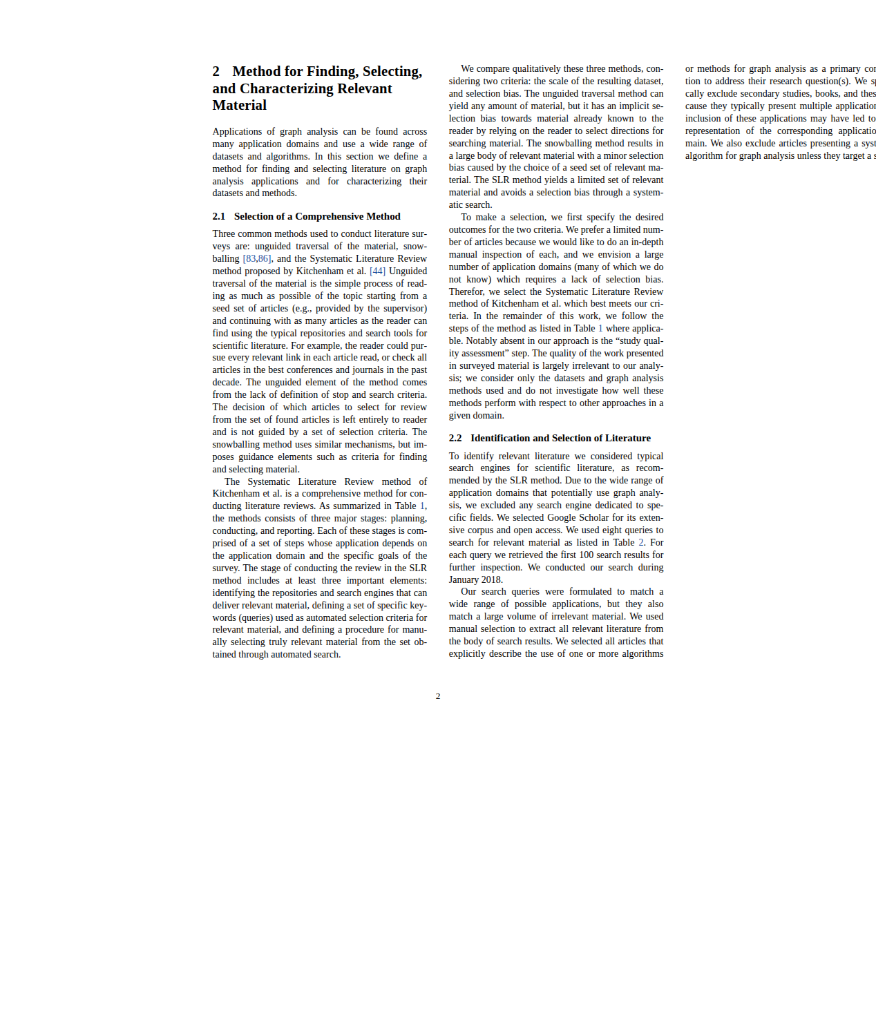2 Method for Finding, Selecting, and Characterizing Relevant Material
Applications of graph analysis can be found across many application domains and use a wide range of datasets and algorithms. In this section we define a method for finding and selecting literature on graph analysis applications and for characterizing their datasets and methods.
2.1 Selection of a Comprehensive Method
Three common methods used to conduct literature surveys are: unguided traversal of the material, snowballing [83,86], and the Systematic Literature Review method proposed by Kitchenham et al. [44] Unguided traversal of the material is the simple process of reading as much as possible of the topic starting from a seed set of articles (e.g., provided by the supervisor) and continuing with as many articles as the reader can find using the typical repositories and search tools for scientific literature. For example, the reader could pursue every relevant link in each article read, or check all articles in the best conferences and journals in the past decade. The unguided element of the method comes from the lack of definition of stop and search criteria. The decision of which articles to select for review from the set of found articles is left entirely to reader and is not guided by a set of selection criteria. The snowballing method uses similar mechanisms, but imposes guidance elements such as criteria for finding and selecting material.
The Systematic Literature Review method of Kitchenham et al. is a comprehensive method for conducting literature reviews. As summarized in Table 1, the methods consists of three major stages: planning, conducting, and reporting. Each of these stages is comprised of a set of steps whose application depends on the application domain and the specific goals of the survey. The stage of conducting the review in the SLR method includes at least three important elements: identifying the repositories and search engines that can deliver relevant material, defining a set of specific keywords (queries) used as automated selection criteria for relevant material, and defining a procedure for manually selecting truly relevant material from the set obtained through automated search.
We compare qualitatively these three methods, considering two criteria: the scale of the resulting dataset, and selection bias. The unguided traversal method can yield any amount of material, but it has an implicit selection bias towards material already known to the reader by relying on the reader to select directions for searching material. The snowballing method results in a large body of relevant material with a minor selection bias caused by the choice of a seed set of relevant material. The SLR method yields a limited set of relevant material and avoids a selection bias through a systematic search.
To make a selection, we first specify the desired outcomes for the two criteria. We prefer a limited number of articles because we would like to do an in-depth manual inspection of each, and we envision a large number of application domains (many of which we do not know) which requires a lack of selection bias. Therefor, we select the Systematic Literature Review method of Kitchenham et al. which best meets our criteria. In the remainder of this work, we follow the steps of the method as listed in Table 1 where applicable. Notably absent in our approach is the “study quality assessment” step. The quality of the work presented in surveyed material is largely irrelevant to our analysis; we consider only the datasets and graph analysis methods used and do not investigate how well these methods perform with respect to other approaches in a given domain.
2.2 Identification and Selection of Literature
To identify relevant literature we considered typical search engines for scientific literature, as recommended by the SLR method. Due to the wide range of application domains that potentially use graph analysis, we excluded any search engine dedicated to specific fields. We selected Google Scholar for its extensive corpus and open access. We used eight queries to search for relevant material as listed in Table 2. For each query we retrieved the first 100 search results for further inspection. We conducted our search during January 2018.
Our search queries were formulated to match a wide range of possible applications, but they also match a large volume of irrelevant material. We used manual selection to extract all relevant literature from the body of search results. We selected all articles that explicitly describe the use of one or more algorithms or methods for graph analysis as a primary contribution to address their research question(s). We specifically exclude secondary studies, books, and theses because they typically present multiple applications and inclusion of these applications may have led to overrepresentation of the corresponding application domain. We also exclude articles presenting a system or algorithm for graph analysis unless they target a spe-
2